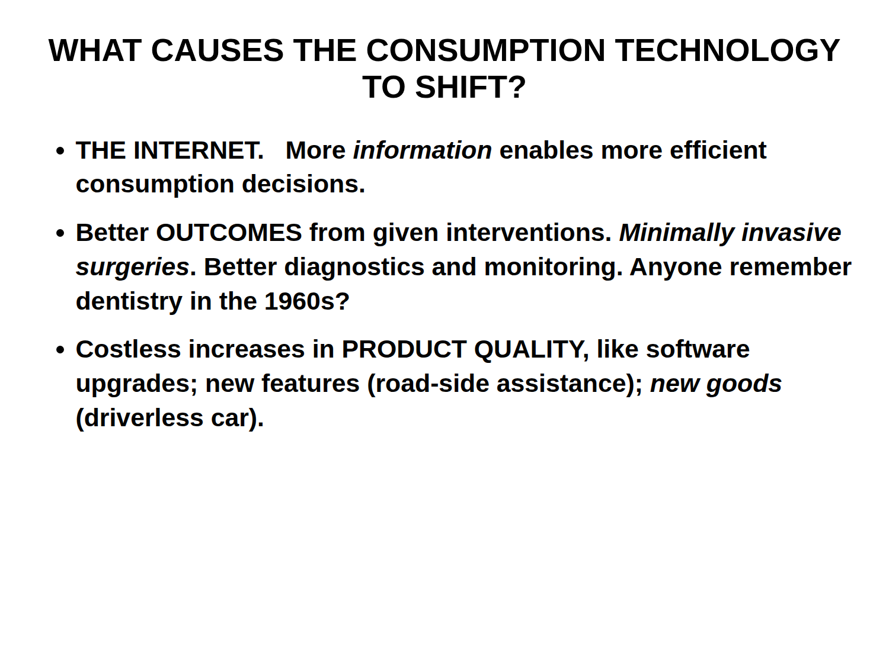WHAT CAUSES THE CONSUMPTION TECHNOLOGY TO SHIFT?
THE INTERNET. More information enables more efficient consumption decisions.
Better OUTCOMES from given interventions. Minimally invasive surgeries. Better diagnostics and monitoring. Anyone remember dentistry in the 1960s?
Costless increases in PRODUCT QUALITY, like software upgrades; new features (road-side assistance); new goods (driverless car).